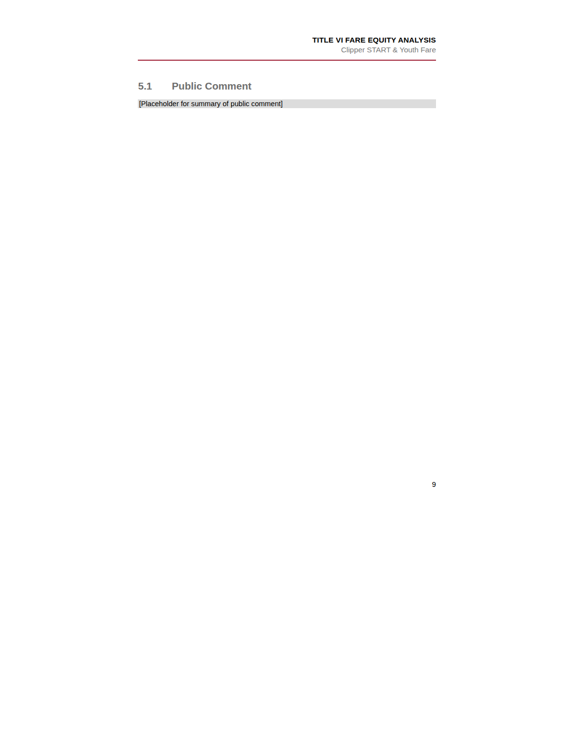TITLE VI FARE EQUITY ANALYSIS
Clipper START & Youth Fare
5.1 Public Comment
[Placeholder for summary of public comment]
9